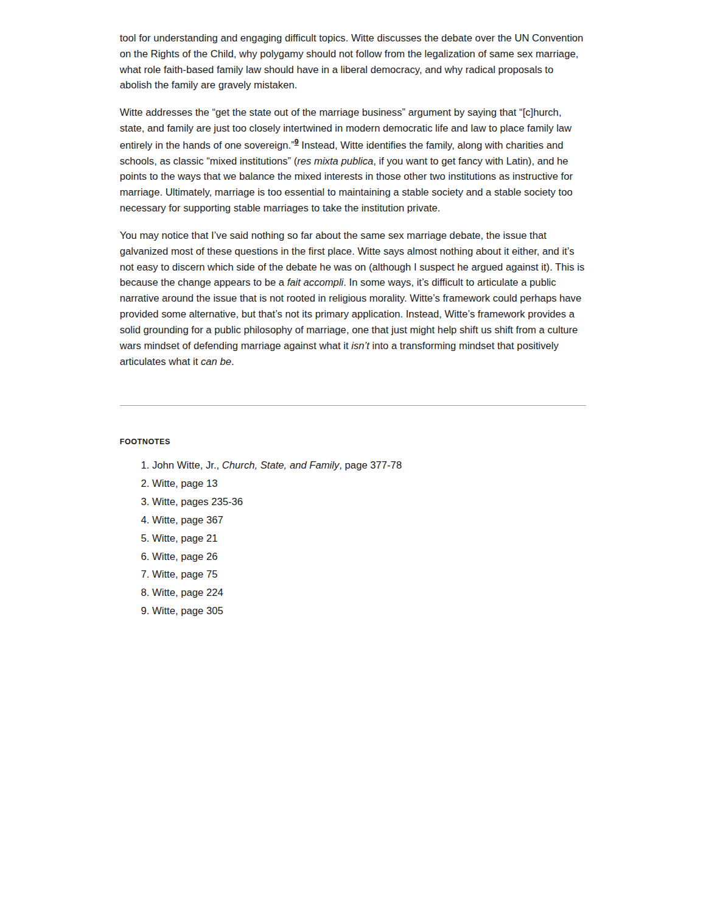tool for understanding and engaging difficult topics. Witte discusses the debate over the UN Convention on the Rights of the Child, why polygamy should not follow from the legalization of same sex marriage, what role faith-based family law should have in a liberal democracy, and why radical proposals to abolish the family are gravely mistaken.
Witte addresses the “get the state out of the marriage business” argument by saying that “[c]hurch, state, and family are just too closely intertwined in modern democratic life and law to place family law entirely in the hands of one sovereign.”9 Instead, Witte identifies the family, along with charities and schools, as classic “mixed institutions” (res mixta publica, if you want to get fancy with Latin), and he points to the ways that we balance the mixed interests in those other two institutions as instructive for marriage. Ultimately, marriage is too essential to maintaining a stable society and a stable society too necessary for supporting stable marriages to take the institution private.
You may notice that I’ve said nothing so far about the same sex marriage debate, the issue that galvanized most of these questions in the first place. Witte says almost nothing about it either, and it’s not easy to discern which side of the debate he was on (although I suspect he argued against it). This is because the change appears to be a fait accompli. In some ways, it’s difficult to articulate a public narrative around the issue that is not rooted in religious morality. Witte’s framework could perhaps have provided some alternative, but that’s not its primary application. Instead, Witte’s framework provides a solid grounding for a public philosophy of marriage, one that just might help shift us shift from a culture wars mindset of defending marriage against what it isn’t into a transforming mindset that positively articulates what it can be.
Footnotes
John Witte, Jr., Church, State, and Family, page 377-78
Witte, page 13
Witte, pages 235-36
Witte, page 367
Witte, page 21
Witte, page 26
Witte, page 75
Witte, page 224
Witte, page 305